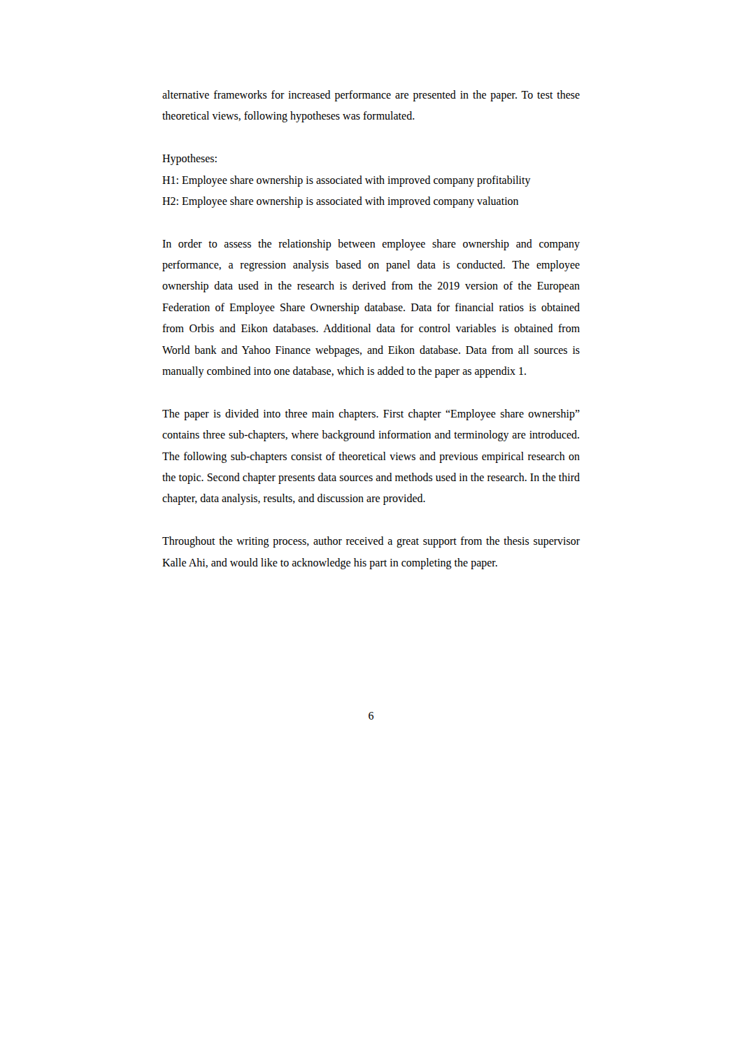alternative frameworks for increased performance are presented in the paper. To test these theoretical views, following hypotheses was formulated.
Hypotheses:
H1: Employee share ownership is associated with improved company profitability
H2: Employee share ownership is associated with improved company valuation
In order to assess the relationship between employee share ownership and company performance, a regression analysis based on panel data is conducted. The employee ownership data used in the research is derived from the 2019 version of the European Federation of Employee Share Ownership database. Data for financial ratios is obtained from Orbis and Eikon databases. Additional data for control variables is obtained from World bank and Yahoo Finance webpages, and Eikon database. Data from all sources is manually combined into one database, which is added to the paper as appendix 1.
The paper is divided into three main chapters. First chapter “Employee share ownership” contains three sub-chapters, where background information and terminology are introduced. The following sub-chapters consist of theoretical views and previous empirical research on the topic. Second chapter presents data sources and methods used in the research. In the third chapter, data analysis, results, and discussion are provided.
Throughout the writing process, author received a great support from the thesis supervisor Kalle Ahi, and would like to acknowledge his part in completing the paper.
6